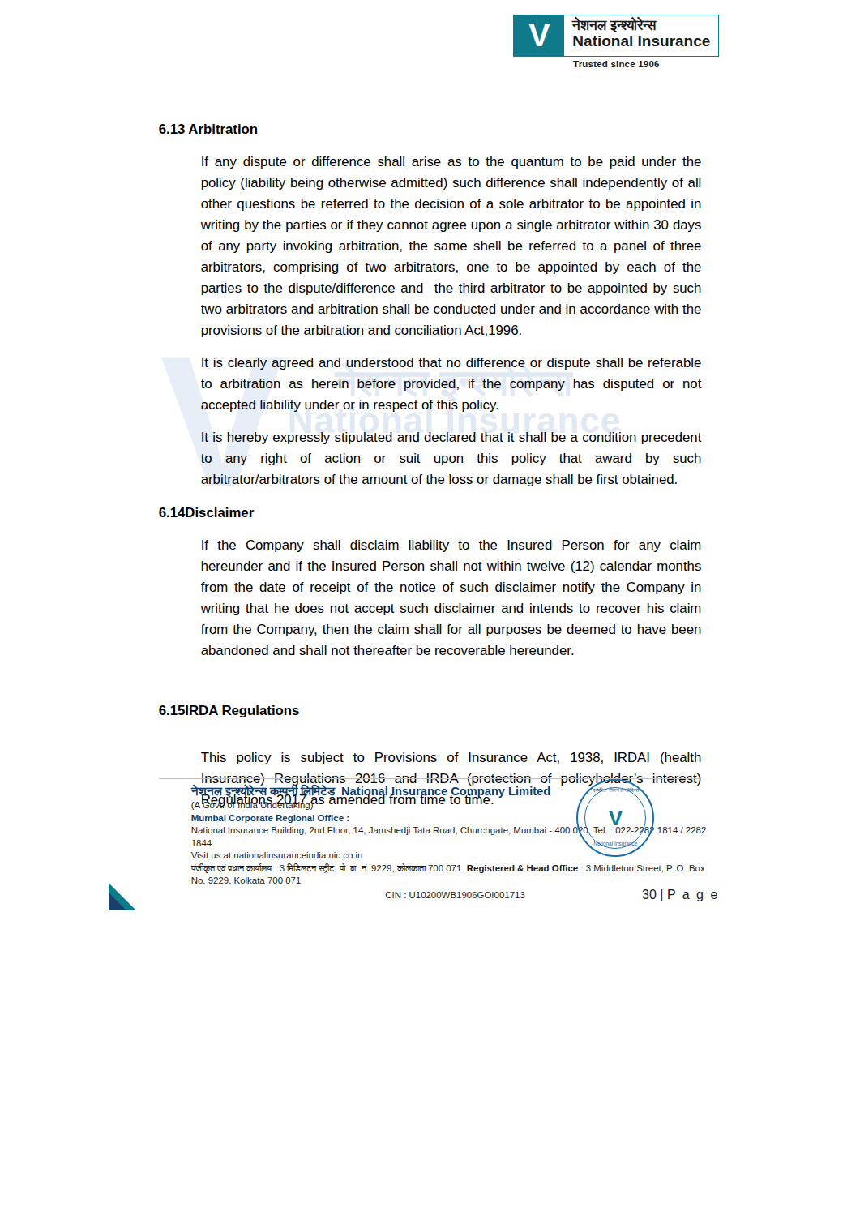V
नेशनल इन्श्योरेन्स
National Insurance
V
नेशनल इन्श्योरेन्स
National Insurance
Trusted since 1906
6.13 Arbitration
If any dispute or difference shall arise as to the quantum to be paid under the policy (liability being otherwise admitted) such difference shall independently of all other questions be referred to the decision of a sole arbitrator to be appointed in writing by the parties or if they cannot agree upon a single arbitrator within 30 days of any party invoking arbitration, the same shell be referred to a panel of three arbitrators, comprising of two arbitrators, one to be appointed by each of the parties to the dispute/difference and the third arbitrator to be appointed by such two arbitrators and arbitration shall be conducted under and in accordance with the provisions of the arbitration and conciliation Act,1996.
It is clearly agreed and understood that no difference or dispute shall be referable to arbitration as herein before provided, if the company has disputed or not accepted liability under or in respect of this policy.
It is hereby expressly stipulated and declared that it shall be a condition precedent to any right of action or suit upon this policy that award by such arbitrator/arbitrators of the amount of the loss or damage shall be first obtained.
6.14Disclaimer
If the Company shall disclaim liability to the Insured Person for any claim hereunder and if the Insured Person shall not within twelve (12) calendar months from the date of receipt of the notice of such disclaimer notify the Company in writing that he does not accept such disclaimer and intends to recover his claim from the Company, then the claim shall for all purposes be deemed to have been abandoned and shall not thereafter be recoverable hereunder.
6.15IRDA Regulations
This policy is subject to Provisions of Insurance Act, 1938, IRDAI (health Insurance) Regulations 2016 and IRDA (protection of policyholder’s interest) Regulations 2017 as amended from time to time.
कॉर्पोरेट रीजनल ऑफिस
V
National Insurance
नेशनल इन्श्योरेन्स कम्पनी लिमिटेड National Insurance Company Limited
(A Govt. of India Undertaking)
Mumbai Corporate Regional Office :
National Insurance Building, 2nd Floor, 14, Jamshedji Tata Road, Churchgate, Mumbai - 400 020. Tel. : 022-2282 1814 / 2282 1844
Visit us at nationalinsuranceindia.nic.co.in
पंजीकृत एवं प्रधान कार्यालय : 3 मिडिलटन स्ट्रीट, पो. बा. नं. 9229, कोलकाता 700 071 Registered & Head Office : 3 Middleton Street, P. O. Box No. 9229, Kolkata 700 071
CIN : U10200WB1906GOI001713
30 | P a g e